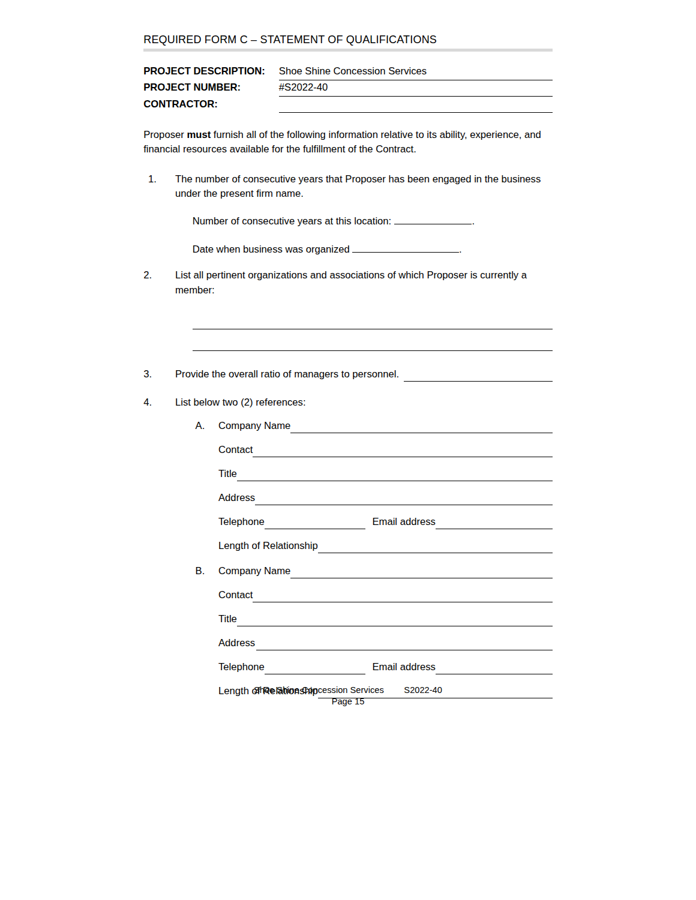REQUIRED FORM C – STATEMENT OF QUALIFICATIONS
| PROJECT DESCRIPTION: | Shoe Shine Concession Services |
| PROJECT NUMBER: | #S2022-40 |
| CONTRACTOR: | |
Proposer must furnish all of the following information relative to its ability, experience, and financial resources available for the fulfillment of the Contract.
1. The number of consecutive years that Proposer has been engaged in the business under the present firm name.
Number of consecutive years at this location: .
Date when business was organized .
2. List all pertinent organizations and associations of which Proposer is currently a member:
3.
Provide the overall ratio of managers to personnel.
4. List below two (2) references:
A.
Company Name
Contact
Title
Address
Telephone Email address
Length of Relationship
B.
Company Name
Contact
Title
Address
Telephone Email address
Length of Relationship
Shoe Shine Concession Services S2022-40
Page 15